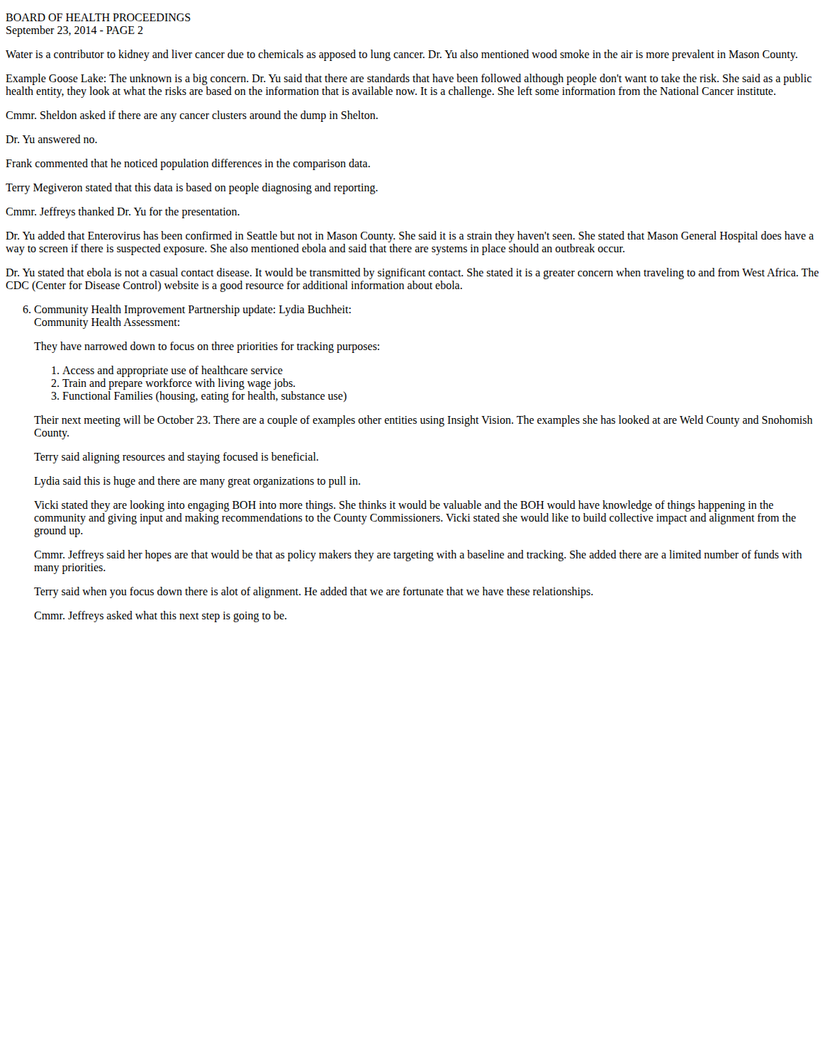BOARD OF HEALTH PROCEEDINGS
September 23, 2014 - PAGE 2
Water is a contributor to kidney and liver cancer due to chemicals as apposed to lung cancer. Dr. Yu also mentioned wood smoke in the air is more prevalent in Mason County.
Example Goose Lake: The unknown is a big concern. Dr. Yu said that there are standards that have been followed although people don't want to take the risk. She said as a public health entity, they look at what the risks are based on the information that is available now. It is a challenge. She left some information from the National Cancer institute.
Cmmr. Sheldon asked if there are any cancer clusters around the dump in Shelton.
Dr. Yu answered no.
Frank commented that he noticed population differences in the comparison data.
Terry Megiveron stated that this data is based on people diagnosing and reporting.
Cmmr. Jeffreys thanked Dr. Yu for the presentation.
Dr. Yu added that Enterovirus has been confirmed in Seattle but not in Mason County. She said it is a strain they haven't seen. She stated that Mason General Hospital does have a way to screen if there is suspected exposure. She also mentioned ebola and said that there are systems in place should an outbreak occur.
Dr. Yu stated that ebola is not a casual contact disease. It would be transmitted by significant contact. She stated it is a greater concern when traveling to and from West Africa. The CDC (Center for Disease Control) website is a good resource for additional information about ebola.
Community Health Improvement Partnership update: Lydia Buchheit:
Community Health Assessment:
They have narrowed down to focus on three priorities for tracking purposes:
Access and appropriate use of healthcare service
Train and prepare workforce with living wage jobs.
Functional Families (housing, eating for health, substance use)
Their next meeting will be October 23. There are a couple of examples other entities using Insight Vision. The examples she has looked at are Weld County and Snohomish County.
Terry said aligning resources and staying focused is beneficial.
Lydia said this is huge and there are many great organizations to pull in.
Vicki stated they are looking into engaging BOH into more things. She thinks it would be valuable and the BOH would have knowledge of things happening in the community and giving input and making recommendations to the County Commissioners. Vicki stated she would like to build collective impact and alignment from the ground up.
Cmmr. Jeffreys said her hopes are that would be that as policy makers they are targeting with a baseline and tracking. She added there are a limited number of funds with many priorities.
Terry said when you focus down there is alot of alignment. He added that we are fortunate that we have these relationships.
Cmmr. Jeffreys asked what this next step is going to be.